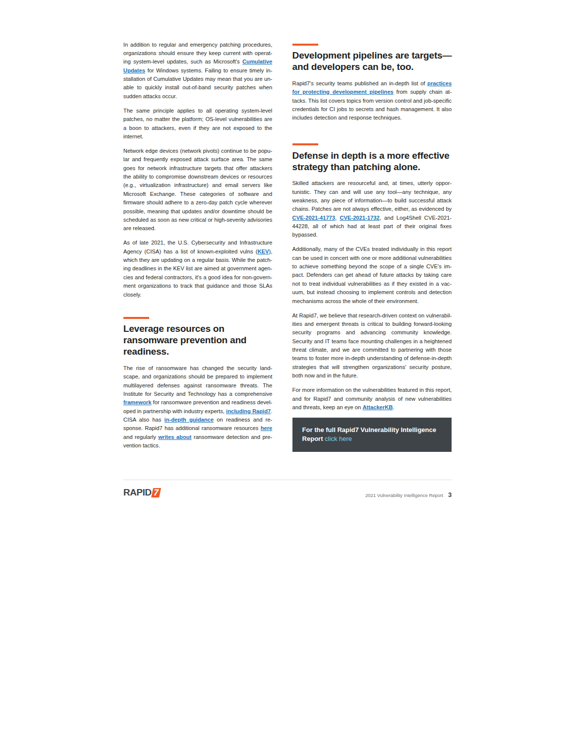In addition to regular and emergency patching procedures, organizations should ensure they keep current with operating system-level updates, such as Microsoft's Cumulative Updates for Windows systems. Failing to ensure timely installation of Cumulative Updates may mean that you are unable to quickly install out-of-band security patches when sudden attacks occur.
The same principle applies to all operating system-level patches, no matter the platform; OS-level vulnerabilities are a boon to attackers, even if they are not exposed to the internet.
Network edge devices (network pivots) continue to be popular and frequently exposed attack surface area. The same goes for network infrastructure targets that offer attackers the ability to compromise downstream devices or resources (e.g., virtualization infrastructure) and email servers like Microsoft Exchange. These categories of software and firmware should adhere to a zero-day patch cycle wherever possible, meaning that updates and/or downtime should be scheduled as soon as new critical or high-severity advisories are released.
As of late 2021, the U.S. Cybersecurity and Infrastructure Agency (CISA) has a list of known-exploited vulns (KEV), which they are updating on a regular basis. While the patching deadlines in the KEV list are aimed at government agencies and federal contractors, it's a good idea for non-government organizations to track that guidance and those SLAs closely.
Leverage resources on ransomware prevention and readiness.
The rise of ransomware has changed the security landscape, and organizations should be prepared to implement multilayered defenses against ransomware threats. The Institute for Security and Technology has a comprehensive framework for ransomware prevention and readiness developed in partnership with industry experts, including Rapid7. CISA also has in-depth guidance on readiness and response. Rapid7 has additional ransomware resources here and regularly writes about ransomware detection and prevention tactics.
Development pipelines are targets—and developers can be, too.
Rapid7's security teams published an in-depth list of practices for protecting development pipelines from supply chain attacks. This list covers topics from version control and job-specific credentials for CI jobs to secrets and hash management. It also includes detection and response techniques.
Defense in depth is a more effective strategy than patching alone.
Skilled attackers are resourceful and, at times, utterly opportunistic. They can and will use any tool—any technique, any weakness, any piece of information—to build successful attack chains. Patches are not always effective, either, as evidenced by CVE-2021-41773, CVE-2021-1732, and Log4Shell CVE-2021-44228, all of which had at least part of their original fixes bypassed.
Additionally, many of the CVEs treated individually in this report can be used in concert with one or more additional vulnerabilities to achieve something beyond the scope of a single CVE's impact. Defenders can get ahead of future attacks by taking care not to treat individual vulnerabilities as if they existed in a vacuum, but instead choosing to implement controls and detection mechanisms across the whole of their environment.
At Rapid7, we believe that research-driven context on vulnerabilities and emergent threats is critical to building forward-looking security programs and advancing community knowledge. Security and IT teams face mounting challenges in a heightened threat climate, and we are committed to partnering with those teams to foster more in-depth understanding of defense-in-depth strategies that will strengthen organizations' security posture, both now and in the future.
For more information on the vulnerabilities featured in this report, and for Rapid7 and community analysis of new vulnerabilities and threats, keep an eye on AttackerKB.
For the full Rapid7 Vulnerability Intelligence Report click here
RAPID7
2021 Vulnerability Intelligence Report 3